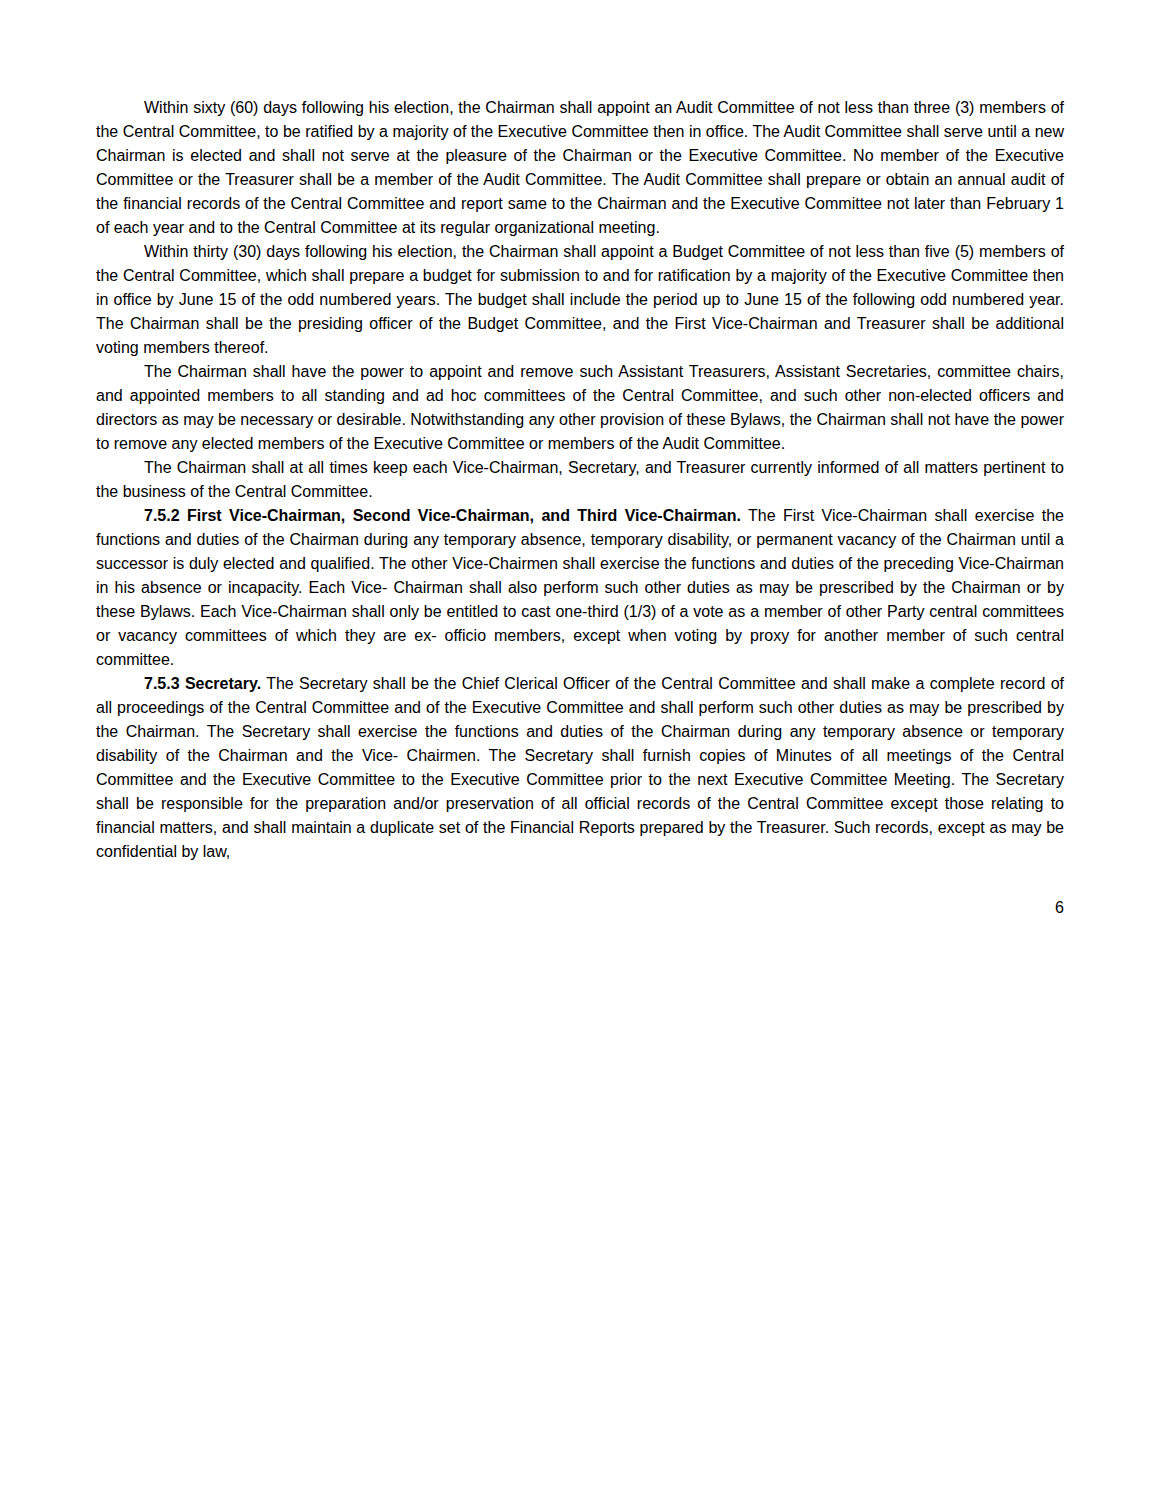Within sixty (60) days following his election, the Chairman shall appoint an Audit Committee of not less than three (3) members of the Central Committee, to be ratified by a majority of the Executive Committee then in office. The Audit Committee shall serve until a new Chairman is elected and shall not serve at the pleasure of the Chairman or the Executive Committee. No member of the Executive Committee or the Treasurer shall be a member of the Audit Committee. The Audit Committee shall prepare or obtain an annual audit of the financial records of the Central Committee and report same to the Chairman and the Executive Committee not later than February 1 of each year and to the Central Committee at its regular organizational meeting.
Within thirty (30) days following his election, the Chairman shall appoint a Budget Committee of not less than five (5) members of the Central Committee, which shall prepare a budget for submission to and for ratification by a majority of the Executive Committee then in office by June 15 of the odd numbered years. The budget shall include the period up to June 15 of the following odd numbered year. The Chairman shall be the presiding officer of the Budget Committee, and the First Vice-Chairman and Treasurer shall be additional voting members thereof.
The Chairman shall have the power to appoint and remove such Assistant Treasurers, Assistant Secretaries, committee chairs, and appointed members to all standing and ad hoc committees of the Central Committee, and such other non-elected officers and directors as may be necessary or desirable. Notwithstanding any other provision of these Bylaws, the Chairman shall not have the power to remove any elected members of the Executive Committee or members of the Audit Committee.
The Chairman shall at all times keep each Vice-Chairman, Secretary, and Treasurer currently informed of all matters pertinent to the business of the Central Committee.
7.5.2 First Vice-Chairman, Second Vice-Chairman, and Third Vice-Chairman. The First Vice-Chairman shall exercise the functions and duties of the Chairman during any temporary absence, temporary disability, or permanent vacancy of the Chairman until a successor is duly elected and qualified. The other Vice-Chairmen shall exercise the functions and duties of the preceding Vice-Chairman in his absence or incapacity. Each Vice- Chairman shall also perform such other duties as may be prescribed by the Chairman or by these Bylaws. Each Vice-Chairman shall only be entitled to cast one-third (1/3) of a vote as a member of other Party central committees or vacancy committees of which they are ex- officio members, except when voting by proxy for another member of such central committee.
7.5.3 Secretary. The Secretary shall be the Chief Clerical Officer of the Central Committee and shall make a complete record of all proceedings of the Central Committee and of the Executive Committee and shall perform such other duties as may be prescribed by the Chairman. The Secretary shall exercise the functions and duties of the Chairman during any temporary absence or temporary disability of the Chairman and the Vice- Chairmen. The Secretary shall furnish copies of Minutes of all meetings of the Central Committee and the Executive Committee to the Executive Committee prior to the next Executive Committee Meeting. The Secretary shall be responsible for the preparation and/or preservation of all official records of the Central Committee except those relating to financial matters, and shall maintain a duplicate set of the Financial Reports prepared by the Treasurer. Such records, except as may be confidential by law,
6